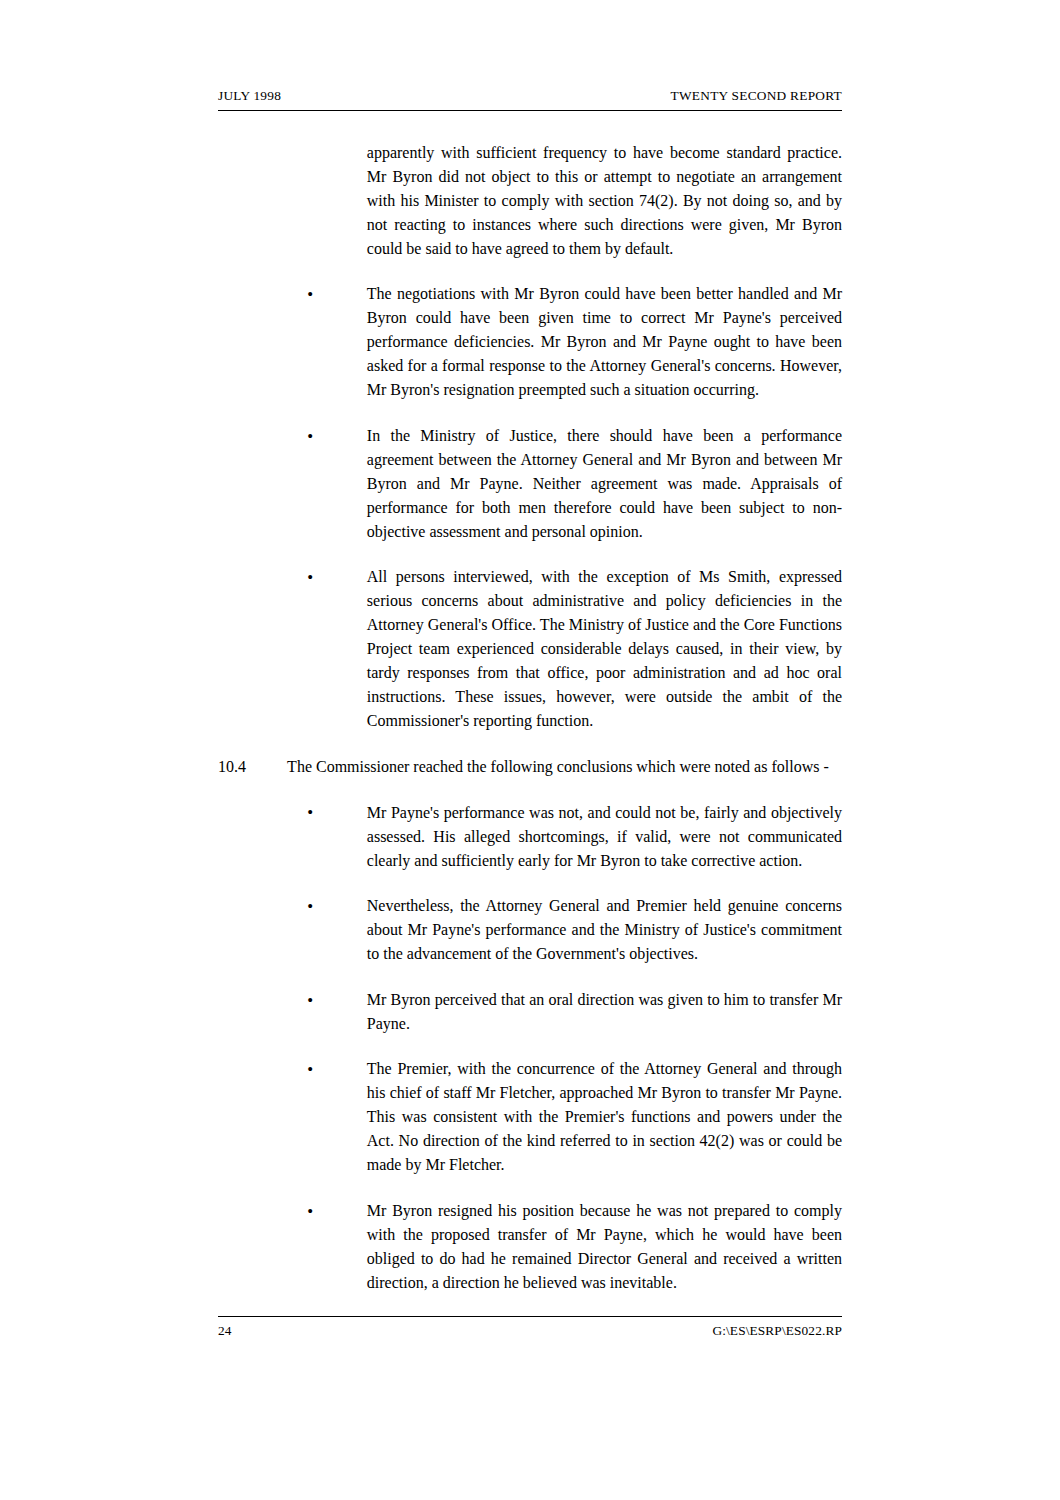July 1998
Twenty Second Report
apparently with sufficient frequency to have become standard practice. Mr Byron did not object to this or attempt to negotiate an arrangement with his Minister to comply with section 74(2). By not doing so, and by not reacting to instances where such directions were given, Mr Byron could be said to have agreed to them by default.
The negotiations with Mr Byron could have been better handled and Mr Byron could have been given time to correct Mr Payne's perceived performance deficiencies. Mr Byron and Mr Payne ought to have been asked for a formal response to the Attorney General's concerns. However, Mr Byron's resignation preempted such a situation occurring.
In the Ministry of Justice, there should have been a performance agreement between the Attorney General and Mr Byron and between Mr Byron and Mr Payne. Neither agreement was made. Appraisals of performance for both men therefore could have been subject to non-objective assessment and personal opinion.
All persons interviewed, with the exception of Ms Smith, expressed serious concerns about administrative and policy deficiencies in the Attorney General's Office. The Ministry of Justice and the Core Functions Project team experienced considerable delays caused, in their view, by tardy responses from that office, poor administration and ad hoc oral instructions. These issues, however, were outside the ambit of the Commissioner's reporting function.
10.4
The Commissioner reached the following conclusions which were noted as follows -
Mr Payne's performance was not, and could not be, fairly and objectively assessed. His alleged shortcomings, if valid, were not communicated clearly and sufficiently early for Mr Byron to take corrective action.
Nevertheless, the Attorney General and Premier held genuine concerns about Mr Payne's performance and the Ministry of Justice's commitment to the advancement of the Government's objectives.
Mr Byron perceived that an oral direction was given to him to transfer Mr Payne.
The Premier, with the concurrence of the Attorney General and through his chief of staff Mr Fletcher, approached Mr Byron to transfer Mr Payne. This was consistent with the Premier's functions and powers under the Act. No direction of the kind referred to in section 42(2) was or could be made by Mr Fletcher.
Mr Byron resigned his position because he was not prepared to comply with the proposed transfer of Mr Payne, which he would have been obliged to do had he remained Director General and received a written direction, a direction he believed was inevitable.
24
G:\ES\ESRP\ES022.RP